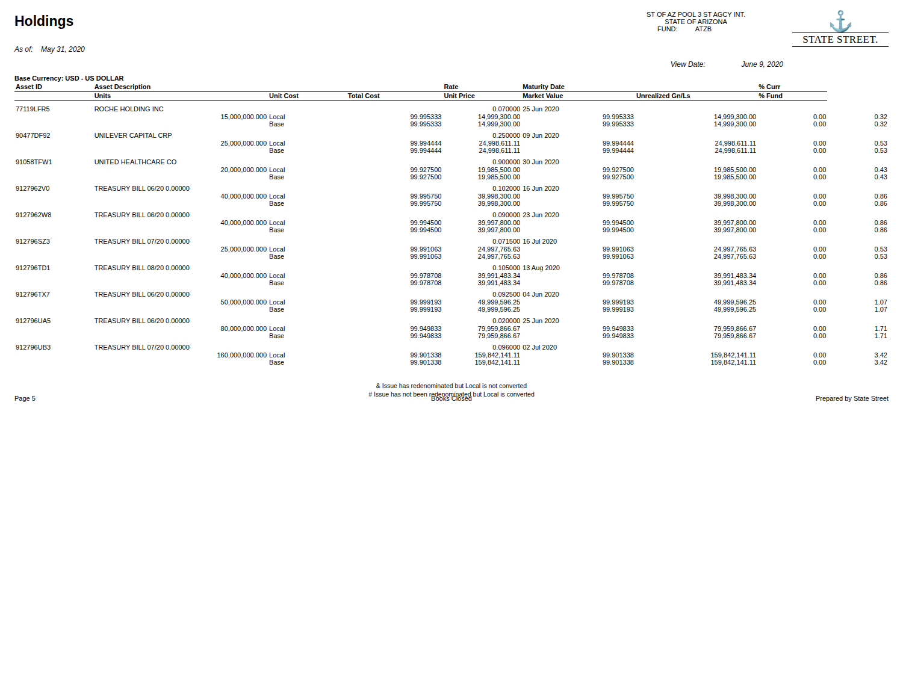ST OF AZ POOL 3 ST AGCY INT.
STATE OF ARIZONA
FUND: ATZB
⚓
STATE STREET.
Holdings
As of: May 31, 2020
View Date: June 9, 2020
Base Currency: USD - US DOLLAR
| Asset ID | Asset Description | | | Rate | Maturity Date | | % Curr |
| --- | --- | --- | --- | --- | --- | --- | --- |
| | Units | Unit Cost | Total Cost | Unit Price | Market Value | Unrealized Gn/Ls | % Fund |
| 77119LFR5 | ROCHE HOLDING INC | 0.070000 | 25 Jun 2020 | | |
| | 15,000,000.000 | Local | 99.995333 | 14,999,300.00 | 99.995333 | 14,999,300.00 | 0.00 | 0.32 |
| | | Base | 99.995333 | 14,999,300.00 | 99.995333 | 14,999,300.00 | 0.00 | 0.32 |
| 90477DF92 | UNILEVER CAPITAL CRP | 0.250000 | 09 Jun 2020 | | |
| | 25,000,000.000 | Local | 99.994444 | 24,998,611.11 | 99.994444 | 24,998,611.11 | 0.00 | 0.53 |
| | | Base | 99.994444 | 24,998,611.11 | 99.994444 | 24,998,611.11 | 0.00 | 0.53 |
| 91058TFW1 | UNITED HEALTHCARE CO | 0.900000 | 30 Jun 2020 | | |
| | 20,000,000.000 | Local | 99.927500 | 19,985,500.00 | 99.927500 | 19,985,500.00 | 0.00 | 0.43 |
| | | Base | 99.927500 | 19,985,500.00 | 99.927500 | 19,985,500.00 | 0.00 | 0.43 |
| 9127962V0 | TREASURY BILL 06/20 0.00000 | 0.102000 | 16 Jun 2020 | | |
| | 40,000,000.000 | Local | 99.995750 | 39,998,300.00 | 99.995750 | 39,998,300.00 | 0.00 | 0.86 |
| | | Base | 99.995750 | 39,998,300.00 | 99.995750 | 39,998,300.00 | 0.00 | 0.86 |
| 9127962W8 | TREASURY BILL 06/20 0.00000 | 0.090000 | 23 Jun 2020 | | |
| | 40,000,000.000 | Local | 99.994500 | 39,997,800.00 | 99.994500 | 39,997,800.00 | 0.00 | 0.86 |
| | | Base | 99.994500 | 39,997,800.00 | 99.994500 | 39,997,800.00 | 0.00 | 0.86 |
| 912796SZ3 | TREASURY BILL 07/20 0.00000 | 0.071500 | 16 Jul 2020 | | |
| | 25,000,000.000 | Local | 99.991063 | 24,997,765.63 | 99.991063 | 24,997,765.63 | 0.00 | 0.53 |
| | | Base | 99.991063 | 24,997,765.63 | 99.991063 | 24,997,765.63 | 0.00 | 0.53 |
| 912796TD1 | TREASURY BILL 08/20 0.00000 | 0.105000 | 13 Aug 2020 | | |
| | 40,000,000.000 | Local | 99.978708 | 39,991,483.34 | 99.978708 | 39,991,483.34 | 0.00 | 0.86 |
| | | Base | 99.978708 | 39,991,483.34 | 99.978708 | 39,991,483.34 | 0.00 | 0.86 |
| 912796TX7 | TREASURY BILL 06/20 0.00000 | 0.092500 | 04 Jun 2020 | | |
| | 50,000,000.000 | Local | 99.999193 | 49,999,596.25 | 99.999193 | 49,999,596.25 | 0.00 | 1.07 |
| | | Base | 99.999193 | 49,999,596.25 | 99.999193 | 49,999,596.25 | 0.00 | 1.07 |
| 912796UA5 | TREASURY BILL 06/20 0.00000 | 0.020000 | 25 Jun 2020 | | |
| | 80,000,000.000 | Local | 99.949833 | 79,959,866.67 | 99.949833 | 79,959,866.67 | 0.00 | 1.71 |
| | | Base | 99.949833 | 79,959,866.67 | 99.949833 | 79,959,866.67 | 0.00 | 1.71 |
| 912796UB3 | TREASURY BILL 07/20 0.00000 | 0.096000 | 02 Jul 2020 | | |
| | 160,000,000.000 | Local | 99.901338 | 159,842,141.11 | 99.901338 | 159,842,141.11 | 0.00 | 3.42 |
| | | Base | 99.901338 | 159,842,141.11 | 99.901338 | 159,842,141.11 | 0.00 | 3.42 |
& Issue has redenominated but Local is not converted
# Issue has not been redenominated but Local is converted
Page 5
Books Closed
Prepared by State Street